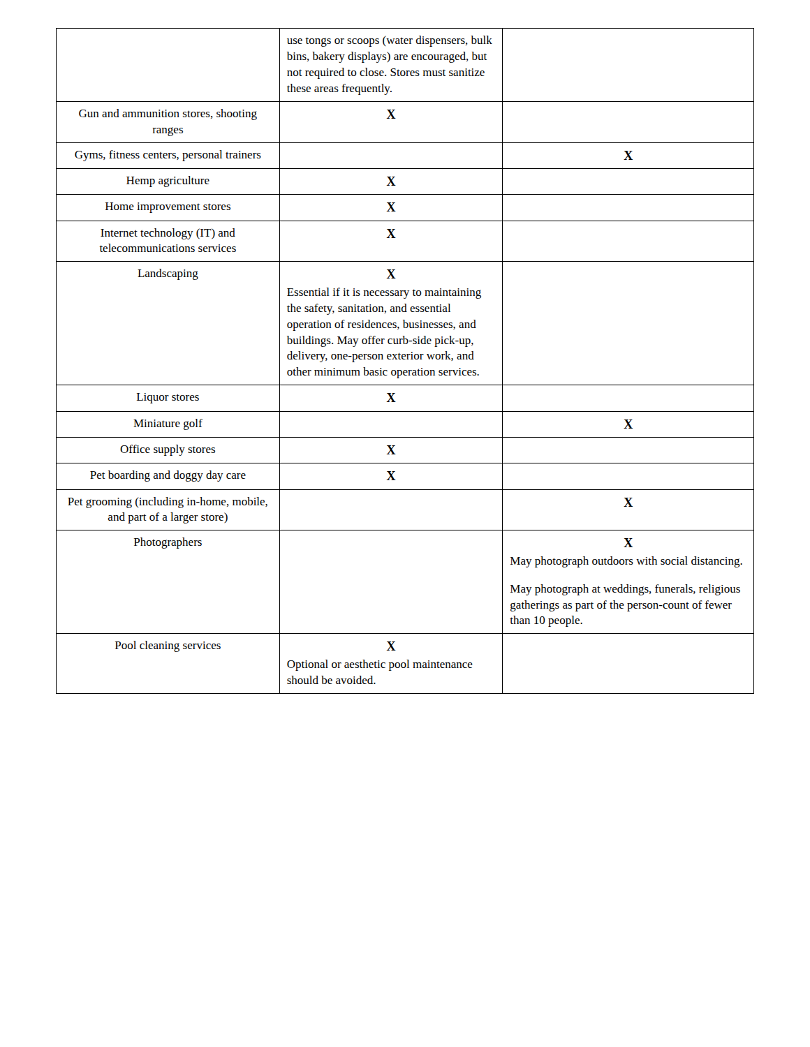| | use tongs or scoops (water dispensers, bulk bins, bakery displays) are encouraged, but not required to close. Stores must sanitize these areas frequently. | |
| Gun and ammunition stores, shooting ranges | X | |
| Gyms, fitness centers, personal trainers | | X |
| Hemp agriculture | X | |
| Home improvement stores | X | |
| Internet technology (IT) and telecommunications services | X | |
| Landscaping | X Essential if it is necessary to maintaining the safety, sanitation, and essential operation of residences, businesses, and buildings. May offer curb-side pick-up, delivery, one-person exterior work, and other minimum basic operation services. | |
| Liquor stores | X | |
| Miniature golf | | X |
| Office supply stores | X | |
| Pet boarding and doggy day care | X | |
| Pet grooming (including in-home, mobile, and part of a larger store) | | X |
| Photographers | | X May photograph outdoors with social distancing. May photograph at weddings, funerals, religious gatherings as part of the person-count of fewer than 10 people. |
| Pool cleaning services | X Optional or aesthetic pool maintenance should be avoided. | |